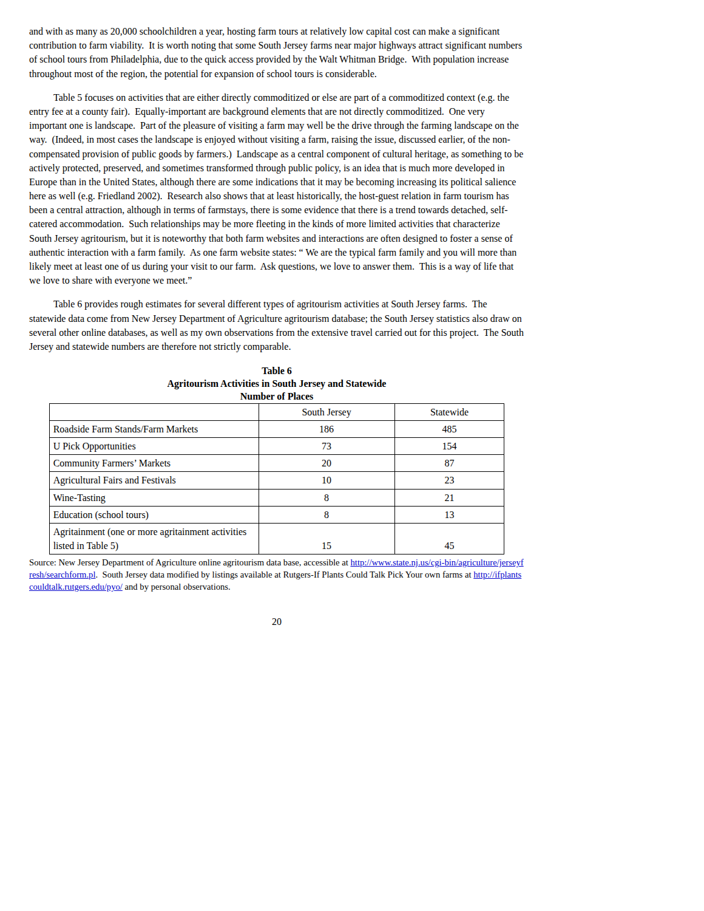and with as many as 20,000 schoolchildren a year, hosting farm tours at relatively low capital cost can make a significant contribution to farm viability. It is worth noting that some South Jersey farms near major highways attract significant numbers of school tours from Philadelphia, due to the quick access provided by the Walt Whitman Bridge. With population increase throughout most of the region, the potential for expansion of school tours is considerable.
Table 5 focuses on activities that are either directly commoditized or else are part of a commoditized context (e.g. the entry fee at a county fair). Equally-important are background elements that are not directly commoditized. One very important one is landscape. Part of the pleasure of visiting a farm may well be the drive through the farming landscape on the way. (Indeed, in most cases the landscape is enjoyed without visiting a farm, raising the issue, discussed earlier, of the non-compensated provision of public goods by farmers.) Landscape as a central component of cultural heritage, as something to be actively protected, preserved, and sometimes transformed through public policy, is an idea that is much more developed in Europe than in the United States, although there are some indications that it may be becoming increasing its political salience here as well (e.g. Friedland 2002). Research also shows that at least historically, the host-guest relation in farm tourism has been a central attraction, although in terms of farmstays, there is some evidence that there is a trend towards detached, self-catered accommodation. Such relationships may be more fleeting in the kinds of more limited activities that characterize South Jersey agritourism, but it is noteworthy that both farm websites and interactions are often designed to foster a sense of authentic interaction with a farm family. As one farm website states: “ We are the typical farm family and you will more than likely meet at least one of us during your visit to our farm. Ask questions, we love to answer them. This is a way of life that we love to share with everyone we meet.”
Table 6 provides rough estimates for several different types of agritourism activities at South Jersey farms. The statewide data come from New Jersey Department of Agriculture agritourism database; the South Jersey statistics also draw on several other online databases, as well as my own observations from the extensive travel carried out for this project. The South Jersey and statewide numbers are therefore not strictly comparable.
Table 6 Agritourism Activities in South Jersey and Statewide Number of Places
| | South Jersey | Statewide |
| --- | --- | --- |
| Roadside Farm Stands/Farm Markets | 186 | 485 |
| U Pick Opportunities | 73 | 154 |
| Community Farmers’ Markets | 20 | 87 |
| Agricultural Fairs and Festivals | 10 | 23 |
| Wine-Tasting | 8 | 21 |
| Education (school tours) | 8 | 13 |
| Agritainment (one or more agritainment activities listed in Table 5) | 15 | 45 |
Source: New Jersey Department of Agriculture online agritourism data base, accessible at http://www.state.nj.us/cgi-bin/agriculture/jerseyfresh/searchform.pl. South Jersey data modified by listings available at Rutgers-If Plants Could Talk Pick Your own farms at http://ifplantscouldtalk.rutgers.edu/pyo/ and by personal observations.
20